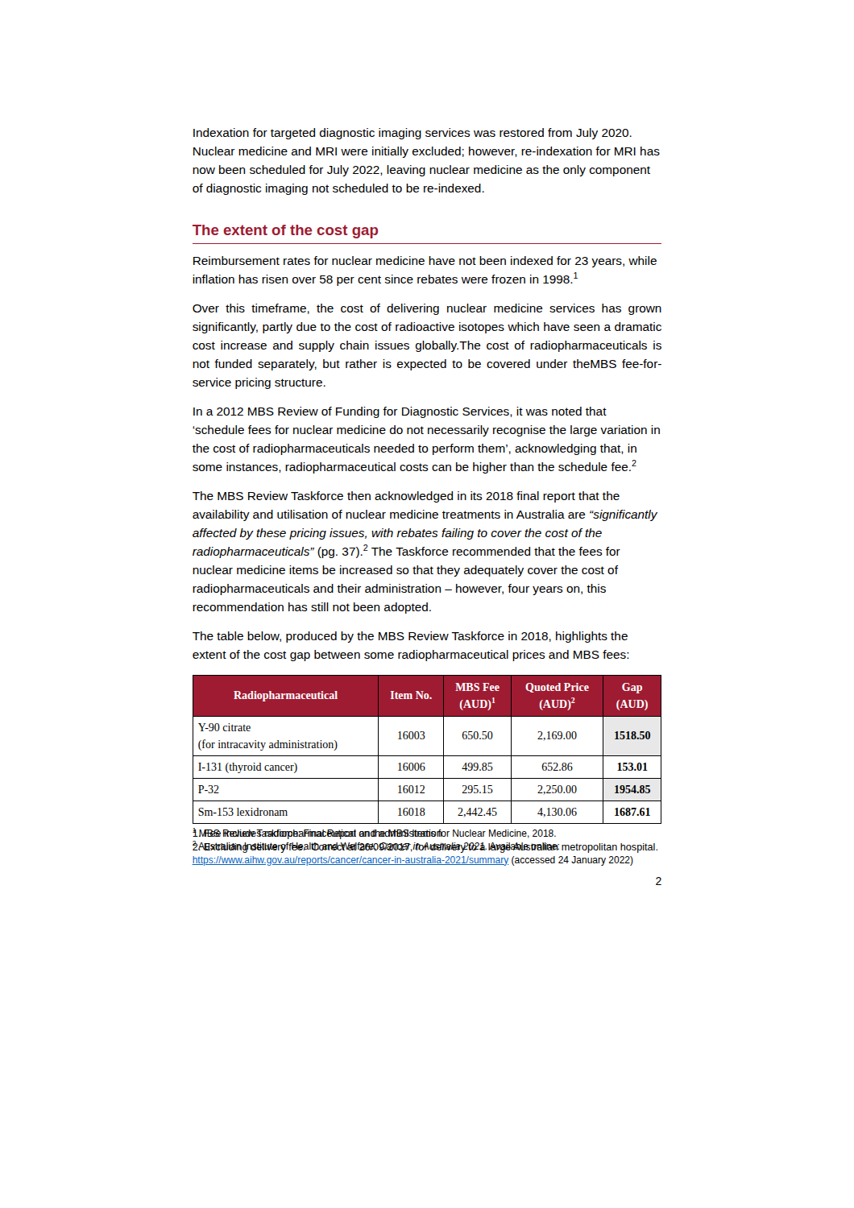Indexation for targeted diagnostic imaging services was restored from July 2020. Nuclear medicine and MRI were initially excluded; however, re-indexation for MRI has now been scheduled for July 2022, leaving nuclear medicine as the only component of diagnostic imaging not scheduled to be re-indexed.
The extent of the cost gap
Reimbursement rates for nuclear medicine have not been indexed for 23 years, while inflation has risen over 58 per cent since rebates were frozen in 1998.1
Over this timeframe, the cost of delivering nuclear medicine services has grown significantly, partly due to the cost of radioactive isotopes which have seen a dramatic cost increase and supply chain issues globally.The cost of radiopharmaceuticals is not funded separately, but rather is expected to be covered under theMBS fee-for-service pricing structure.
In a 2012 MBS Review of Funding for Diagnostic Services, it was noted that ‘schedule fees for nuclear medicine do not necessarily recognise the large variation in the cost of radiopharmaceuticals needed to perform them’, acknowledging that, in some instances, radiopharmaceutical costs can be higher than the schedule fee.2
The MBS Review Taskforce then acknowledged in its 2018 final report that the availability and utilisation of nuclear medicine treatments in Australia are “significantly affected by these pricing issues, with rebates failing to cover the cost of the radiopharmaceuticals” (pg. 37).2 The Taskforce recommended that the fees for nuclear medicine items be increased so that they adequately cover the cost of radiopharmaceuticals and their administration – however, four years on, this recommendation has still not been adopted.
The table below, produced by the MBS Review Taskforce in 2018, highlights the extent of the cost gap between some radiopharmaceutical prices and MBS fees:
| Radiopharmaceutical | Item No. | MBS Fee (AUD) 1 | Quoted Price (AUD) 2 | Gap (AUD) |
| --- | --- | --- | --- | --- |
| Y-90 citrate (for intracavity administration) | 16003 | 650.50 | 2,169.00 | 1518.50 |
| I-131 (thyroid cancer) | 16006 | 499.85 | 652.86 | 153.01 |
| P-32 | 16012 | 295.15 | 2,250.00 | 1954.85 |
| Sm-153 lexidronam | 16018 | 2,442.45 | 4,130.06 | 1687.61 |
1. Fee includes radiopharmaceutical and administration
2. Excluding delivery fee. Correct at 26/09/2017, for delivery to a large Australian metropolitan hospital.
1 MBS Review Taskforce: Final Report on the MBS Items for Nuclear Medicine, 2018.
2 Australian Institute of Health and Welfare, Cancer in Australia 2021. Available online:
https://www.aihw.gov.au/reports/cancer/cancer-in-australia-2021/summary (accessed 24 January 2022)
2